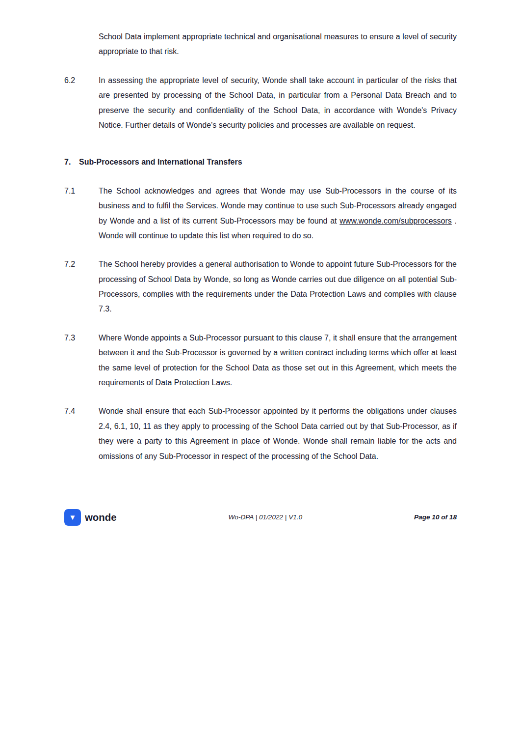School Data implement appropriate technical and organisational measures to ensure a level of security appropriate to that risk.
6.2
In assessing the appropriate level of security, Wonde shall take account in particular of the risks that are presented by processing of the School Data, in particular from a Personal Data Breach and to preserve the security and confidentiality of the School Data, in accordance with Wonde's Privacy Notice. Further details of Wonde's security policies and processes are available on request.
7. Sub-Processors and International Transfers
7.1
The School acknowledges and agrees that Wonde may use Sub-Processors in the course of its business and to fulfil the Services. Wonde may continue to use such Sub-Processors already engaged by Wonde and a list of its current Sub-Processors may be found at www.wonde.com/subprocessors . Wonde will continue to update this list when required to do so.
7.2
The School hereby provides a general authorisation to Wonde to appoint future Sub-Processors for the processing of School Data by Wonde, so long as Wonde carries out due diligence on all potential Sub-Processors, complies with the requirements under the Data Protection Laws and complies with clause 7.3.
7.3
Where Wonde appoints a Sub-Processor pursuant to this clause 7, it shall ensure that the arrangement between it and the Sub-Processor is governed by a written contract including terms which offer at least the same level of protection for the School Data as those set out in this Agreement, which meets the requirements of Data Protection Laws.
7.4
Wonde shall ensure that each Sub-Processor appointed by it performs the obligations under clauses 2.4, 6.1, 10, 11 as they apply to processing of the School Data carried out by that Sub-Processor, as if they were a party to this Agreement in place of Wonde. Wonde shall remain liable for the acts and omissions of any Sub-Processor in respect of the processing of the School Data.
▼
wonde
Wo-DPA | 01/2022 | V1.0
Page 10 of 18